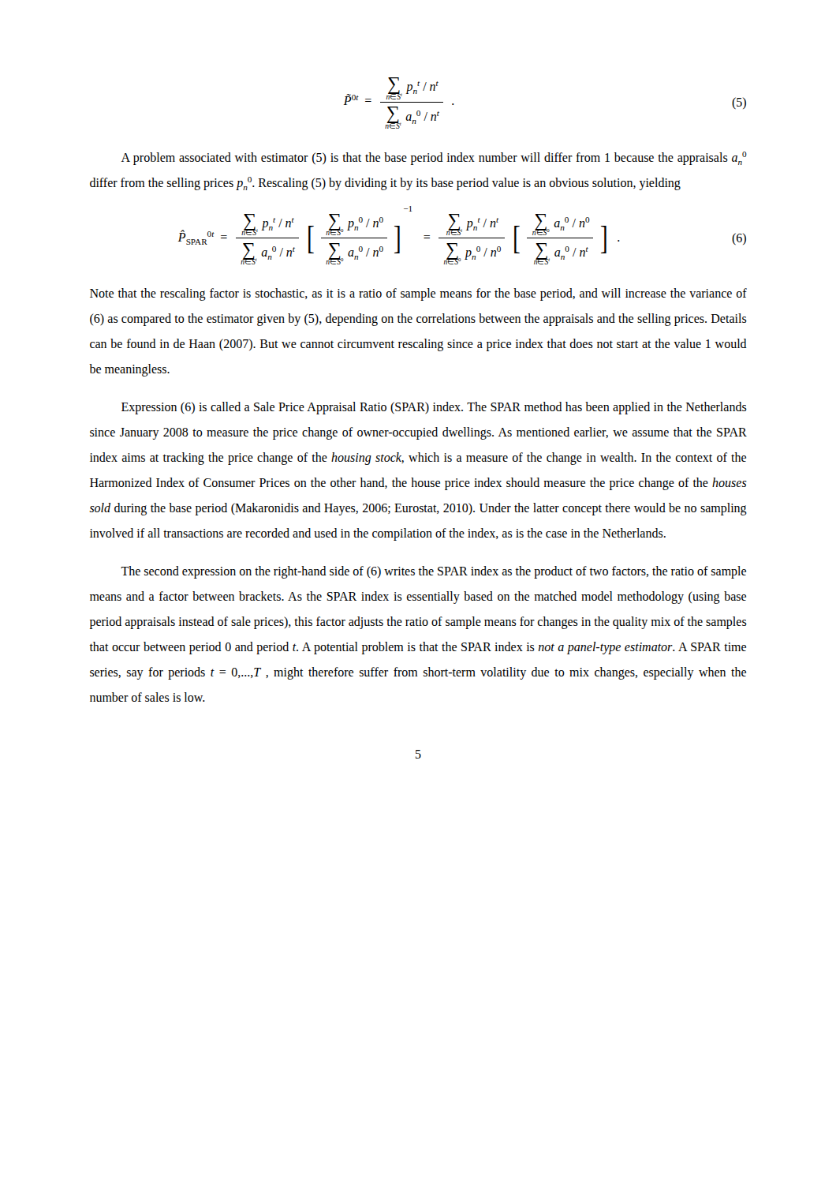P̃0t = ∑n∈St pnt / nt ∑n∈St an0 / nt .
(5)
A problem associated with estimator (5) is that the base period index number will differ from 1 because the appraisals an0 differ from the selling prices pn0. Rescaling (5) by dividing it by its base period value is an obvious solution, yielding
P̂SPAR0t = ∑n∈St pnt / nt ∑n∈St an0 / nt [ ∑n∈S0 pn0 / n0 ∑n∈S0 an0 / n0 ]−1 = ∑n∈St pnt / nt ∑n∈S0 pn0 / n0 [ ∑n∈S0 an0 / n0 ∑n∈St an0 / nt ] .
(6)
Note that the rescaling factor is stochastic, as it is a ratio of sample means for the base period, and will increase the variance of (6) as compared to the estimator given by (5), depending on the correlations between the appraisals and the selling prices. Details can be found in de Haan (2007). But we cannot circumvent rescaling since a price index that does not start at the value 1 would be meaningless.
Expression (6) is called a Sale Price Appraisal Ratio (SPAR) index. The SPAR method has been applied in the Netherlands since January 2008 to measure the price change of owner-occupied dwellings. As mentioned earlier, we assume that the SPAR index aims at tracking the price change of the housing stock, which is a measure of the change in wealth. In the context of the Harmonized Index of Consumer Prices on the other hand, the house price index should measure the price change of the houses sold during the base period (Makaronidis and Hayes, 2006; Eurostat, 2010). Under the latter concept there would be no sampling involved if all transactions are recorded and used in the compilation of the index, as is the case in the Netherlands.
The second expression on the right-hand side of (6) writes the SPAR index as the product of two factors, the ratio of sample means and a factor between brackets. As the SPAR index is essentially based on the matched model methodology (using base period appraisals instead of sale prices), this factor adjusts the ratio of sample means for changes in the quality mix of the samples that occur between period 0 and period t. A potential problem is that the SPAR index is not a panel-type estimator. A SPAR time series, say for periods t = 0,...,T , might therefore suffer from short-term volatility due to mix changes, especially when the number of sales is low.
5